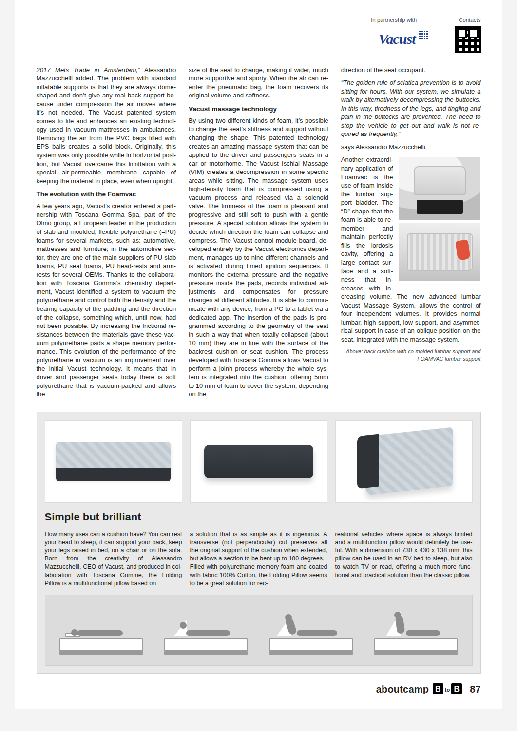In partnership with Contacts
Vacust
2017 Mets Trade in Amsterdam,” Alessandro Mazzucchelli added. The problem with standard inflatable supports is that they are always dome-shaped and don’t give any real back support because under compression the air moves where it’s not needed. The Vacust patented system comes to life and enhances an existing technology used in vacuum mattresses in ambulances. Removing the air from the PVC bags filled with EPS balls creates a solid block. Originally, this system was only possible while in horizontal position, but Vacust overcame this limittation with a special air-permeable membrane capable of keeping the material in place, even when upright.
The evolution with the Foamvac
A few years ago, Vacust’s creator entered a partnership with Toscana Gomma Spa, part of the Olmo group, a European leader in the production of slab and moulded, flexible polyurethane (=PU) foams for several markets, such as: automotive, mattresses and furniture; in the automotive sector, they are one of the main suppliers of PU slab foams, PU seat foams, PU head-rests and arm-rests for several OEMs. Thanks to the collaboration with Toscana Gomma’s chemistry department, Vacust identified a system to vacuum the polyurethane and control both the density and the bearing capacity of the padding and the direction of the collapse, something which, until now, had not been possible. By increasing the frictional resistances between the materials gave these vacuum polyurethane pads a shape memory performance. This evolution of the performance of the polyurethane in vacuum is an improvement over the initial Vacust technology. It means that in driver and passenger seats today there is soft polyurethane that is vacuum-packed and allows the
size of the seat to change, making it wider, much more supportive and sporty. When the air can re-enter the pneumatic bag, the foam recovers its original volume and softness.
Vacust massage technology
By using two different kinds of foam, it’s possible to change the seat’s stiffness and support without changing the shape. This patented technology creates an amazing massage system that can be applied to the driver and passengers seats in a car or motorhome. The Vacust Ischial Massage (VIM) creates a decompression in some specific areas while sitting. The massage system uses high-density foam that is compressed using a vacuum process and released via a solenoid valve. The firmness of the foam is pleasant and progressive and still soft to push with a gentle pressure. A special solution allows the system to decide which direction the foam can collapse and compress. The Vacust control module board, developed entirely by the Vacust electronics department, manages up to nine different channels and is activated during timed ignition sequences. It monitors the external pressure and the negative pressure inside the pads, records individual adjustments and compensates for pressure changes at different altitudes. It is able to communicate with any device, from a PC to a tablet via a dedicated app. The insertion of the pads is programmed according to the geometry of the seat in such a way that when totally collapsed (about 10 mm) they are in line with the surface of the backrest cushion or seat cushion. The process developed with Toscana Gomma allows Vacust to perform a joinh process whereby the whole system is integrated into the cushion, offering 5mm to 10 mm of foam to cover the system, depending on the
direction of the seat occupant.
“The golden rule of sciatica prevention is to avoid sitting for hours. With our system, we simulate a walk by alternatively decompressing the buttocks. In this way, tiredness of the legs, and tingling and pain in the buttocks are prevented. The need to stop the vehicle to get out and walk is not required as frequently,”
says Alessandro Mazzucchelli.
Another extraordinary application of Foamvac is the use of foam inside the lumbar support bladder. The “D” shape that the foam is able to remember and maintain perfectly fills the lordosis cavity, offering a large contact surface and a softness that increases with increasing volume. The new advanced lumbar Vacust Massage System, allows the control of four independent volumes. It provides normal lumbar, high support, low support, and asymmetrical support in case of an oblique position on the seat, integrated with the massage system.
Above: back cushion with co-molded lumbar support and FOAMVAC lumbar support
Simple but brilliant
How many uses can a cushion have? You can rest your head to sleep, it can support your back, keep your legs raised in bed, on a chair or on the sofa. Born from the creativity of Alessandro Mazzucchelli, CEO of Vacust, and produced in collaboration with Toscana Gomme, the Folding Pillow is a multifunctional pillow based on
a solution that is as simple as it is ingenious. A transverse (not perpendicular) cut preserves all the original support of the cushion when extended, but allows a section to be bent up to 180 degrees.
Filled with polyurethane memory foam and coated with fabric 100% Cotton, the Folding Pillow seems to be a great solution for rec-
reational vehicles where space is always limited and a multifunction pillow would definitely be useful. With a dimension of 730 x 430 x 138 mm, this pillow can be used in an RV bed to sleep, but also to watch TV or read, offering a much more functional and practical solution than the classic pillow.
aboutcamp Bto B
87